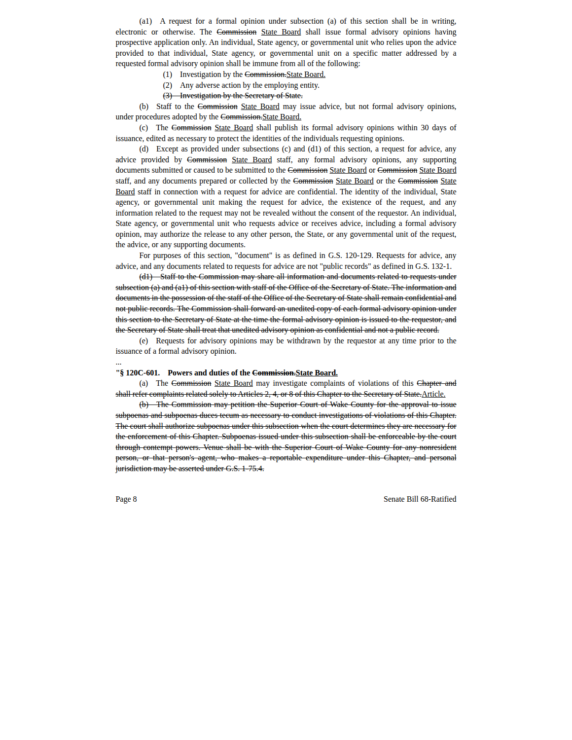(a1) A request for a formal opinion under subsection (a) of this section shall be in writing, electronic or otherwise. The Commission State Board shall issue formal advisory opinions having prospective application only. An individual, State agency, or governmental unit who relies upon the advice provided to that individual, State agency, or governmental unit on a specific matter addressed by a requested formal advisory opinion shall be immune from all of the following:
(1) Investigation by the Commission.State Board.
(2) Any adverse action by the employing entity.
(3) Investigation by the Secretary of State.
(b) Staff to the Commission State Board may issue advice, but not formal advisory opinions, under procedures adopted by the Commission.State Board.
(c) The Commission State Board shall publish its formal advisory opinions within 30 days of issuance, edited as necessary to protect the identities of the individuals requesting opinions.
(d) Except as provided under subsections (c) and (d1) of this section, a request for advice, any advice provided by Commission State Board staff, any formal advisory opinions, any supporting documents submitted or caused to be submitted to the Commission State Board or Commission State Board staff, and any documents prepared or collected by the Commission State Board or the Commission State Board staff in connection with a request for advice are confidential. The identity of the individual, State agency, or governmental unit making the request for advice, the existence of the request, and any information related to the request may not be revealed without the consent of the requestor. An individual, State agency, or governmental unit who requests advice or receives advice, including a formal advisory opinion, may authorize the release to any other person, the State, or any governmental unit of the request, the advice, or any supporting documents.
For purposes of this section, "document" is as defined in G.S. 120-129. Requests for advice, any advice, and any documents related to requests for advice are not "public records" as defined in G.S. 132-1.
(d1) Staff to the Commission may share all information and documents related to requests under subsection (a) and (a1) of this section with staff of the Office of the Secretary of State. The information and documents in the possession of the staff of the Office of the Secretary of State shall remain confidential and not public records. The Commission shall forward an unedited copy of each formal advisory opinion under this section to the Secretary of State at the time the formal advisory opinion is issued to the requestor, and the Secretary of State shall treat that unedited advisory opinion as confidential and not a public record.
(e) Requests for advisory opinions may be withdrawn by the requestor at any time prior to the issuance of a formal advisory opinion.
...
"§ 120C-601. Powers and duties of the Commission.State Board.
(a) The Commission State Board may investigate complaints of violations of this Chapter and shall refer complaints related solely to Articles 2, 4, or 8 of this Chapter to the Secretary of State.Article.
(b) The Commission may petition the Superior Court of Wake County for the approval to issue subpoenas and subpoenas duces tecum as necessary to conduct investigations of violations of this Chapter. The court shall authorize subpoenas under this subsection when the court determines they are necessary for the enforcement of this Chapter. Subpoenas issued under this subsection shall be enforceable by the court through contempt powers. Venue shall be with the Superior Court of Wake County for any nonresident person, or that person's agent, who makes a reportable expenditure under this Chapter, and personal jurisdiction may be asserted under G.S. 1-75.4.
Page 8 Senate Bill 68-Ratified